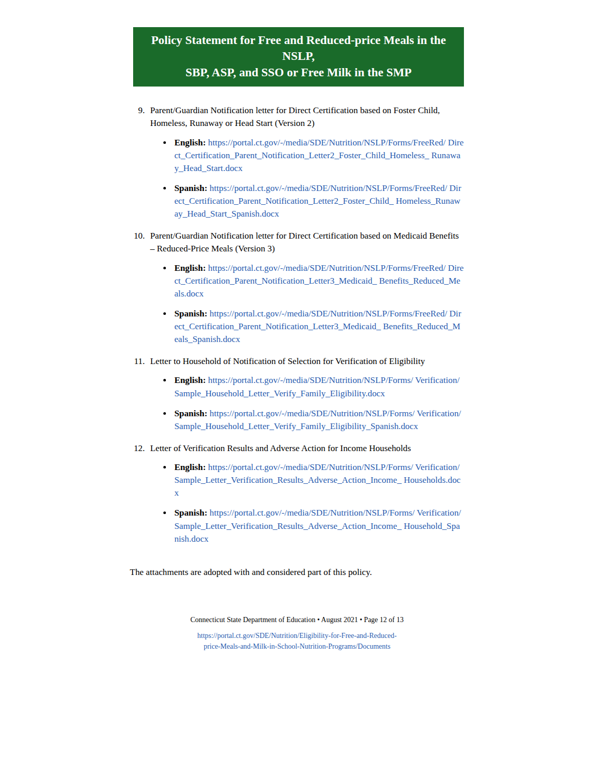Policy Statement for Free and Reduced-price Meals in the NSLP,
SBP, ASP, and SSO or Free Milk in the SMP
Parent/Guardian Notification letter for Direct Certification based on Foster Child, Homeless, Runaway or Head Start (Version 2)
English: https://portal.ct.gov/-/media/SDE/Nutrition/NSLP/Forms/FreeRed/ Direct_Certification_Parent_Notification_Letter2_Foster_Child_Homeless_ Runaway_Head_Start.docx
Spanish: https://portal.ct.gov/-/media/SDE/Nutrition/NSLP/Forms/FreeRed/ Direct_Certification_Parent_Notification_Letter2_Foster_Child_ Homeless_Runaway_Head_Start_Spanish.docx
Parent/Guardian Notification letter for Direct Certification based on Medicaid Benefits – Reduced-Price Meals (Version 3)
English: https://portal.ct.gov/-/media/SDE/Nutrition/NSLP/Forms/FreeRed/ Direct_Certification_Parent_Notification_Letter3_Medicaid_ Benefits_Reduced_Meals.docx
Spanish: https://portal.ct.gov/-/media/SDE/Nutrition/NSLP/Forms/FreeRed/ Direct_Certification_Parent_Notification_Letter3_Medicaid_ Benefits_Reduced_Meals_Spanish.docx
Letter to Household of Notification of Selection for Verification of Eligibility
English: https://portal.ct.gov/-/media/SDE/Nutrition/NSLP/Forms/ Verification/Sample_Household_Letter_Verify_Family_Eligibility.docx
Spanish: https://portal.ct.gov/-/media/SDE/Nutrition/NSLP/Forms/ Verification/Sample_Household_Letter_Verify_Family_Eligibility_Spanish.docx
Letter of Verification Results and Adverse Action for Income Households
English: https://portal.ct.gov/-/media/SDE/Nutrition/NSLP/Forms/ Verification/Sample_Letter_Verification_Results_Adverse_Action_Income_ Households.docx
Spanish: https://portal.ct.gov/-/media/SDE/Nutrition/NSLP/Forms/ Verification/Sample_Letter_Verification_Results_Adverse_Action_Income_ Household_Spanish.docx
The attachments are adopted with and considered part of this policy.
Connecticut State Department of Education • August 2021 • Page 12 of 13
https://portal.ct.gov/SDE/Nutrition/Eligibility-for-Free-and-Reduced-
price-Meals-and-Milk-in-School-Nutrition-Programs/Documents